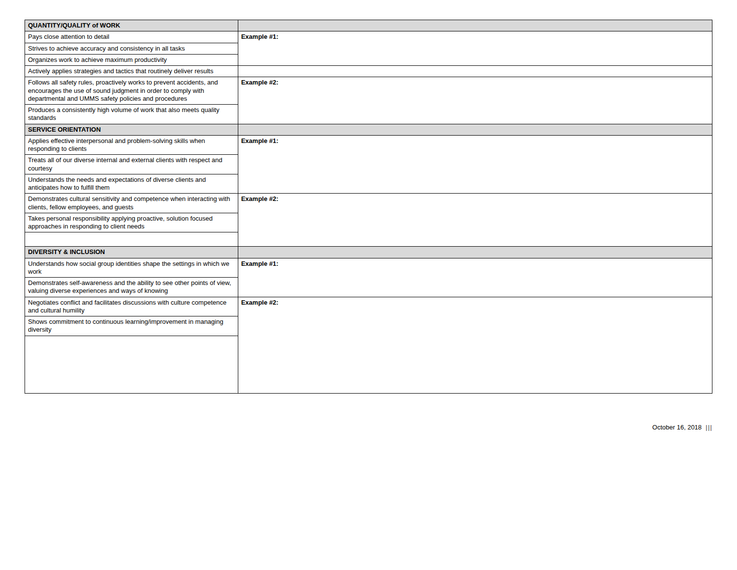| QUANTITY/QUALITY of WORK | |
| Pays close attention to detail | Example #1: |
| Strives to achieve accuracy and consistency in all tasks |
| Organizes work to achieve maximum productivity |
| Actively applies strategies and tactics that routinely deliver results | |
| Follows all safety rules, proactively works to prevent accidents, and encourages the use of sound judgment in order to comply with departmental and UMMS safety policies and procedures | Example #2: |
| Produces a consistently high volume of work that also meets quality standards |
| SERVICE ORIENTATION | |
| Applies effective interpersonal and problem-solving skills when responding to clients | Example #1: |
| Treats all of our diverse internal and external clients with respect and courtesy |
| Understands the needs and expectations of diverse clients and anticipates how to fulfill them |
| Demonstrates cultural sensitivity and competence when interacting with clients, fellow employees, and guests | Example #2: |
| Takes personal responsibility applying proactive, solution focused approaches in responding to client needs |
| DIVERSITY & INCLUSION | |
| Understands how social group identities shape the settings in which we work | Example #1: |
| Demonstrates self-awareness and the ability to see other points of view, valuing diverse experiences and ways of knowing |
| Negotiates conflict and facilitates discussions with culture competence and cultural humility | Example #2: |
| Shows commitment to continuous learning/improvement in managing diversity |
October 16, 2018|||